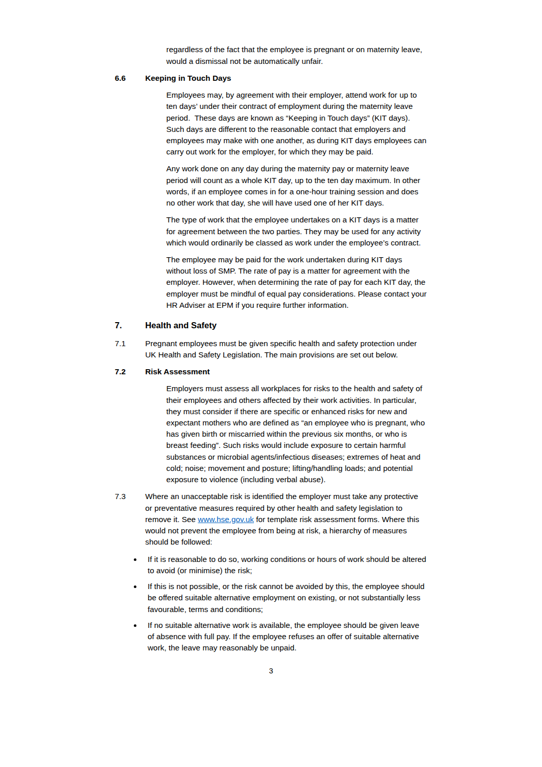regardless of the fact that the employee is pregnant or on maternity leave, would a dismissal not be automatically unfair.
6.6
Keeping in Touch Days
Employees may, by agreement with their employer, attend work for up to ten days’ under their contract of employment during the maternity leave period. These days are known as “Keeping in Touch days” (KIT days). Such days are different to the reasonable contact that employers and employees may make with one another, as during KIT days employees can carry out work for the employer, for which they may be paid.
Any work done on any day during the maternity pay or maternity leave period will count as a whole KIT day, up to the ten day maximum. In other words, if an employee comes in for a one-hour training session and does no other work that day, she will have used one of her KIT days.
The type of work that the employee undertakes on a KIT days is a matter for agreement between the two parties. They may be used for any activity which would ordinarily be classed as work under the employee’s contract.
The employee may be paid for the work undertaken during KIT days without loss of SMP. The rate of pay is a matter for agreement with the employer. However, when determining the rate of pay for each KIT day, the employer must be mindful of equal pay considerations. Please contact your HR Adviser at EPM if you require further information.
7.
Health and Safety
7.1
Pregnant employees must be given specific health and safety protection under UK Health and Safety Legislation. The main provisions are set out below.
7.2
Risk Assessment
Employers must assess all workplaces for risks to the health and safety of their employees and others affected by their work activities. In particular, they must consider if there are specific or enhanced risks for new and expectant mothers who are defined as “an employee who is pregnant, who has given birth or miscarried within the previous six months, or who is breast feeding”. Such risks would include exposure to certain harmful substances or microbial agents/infectious diseases; extremes of heat and cold; noise; movement and posture; lifting/handling loads; and potential exposure to violence (including verbal abuse).
7.3
Where an unacceptable risk is identified the employer must take any protective or preventative measures required by other health and safety legislation to remove it. See www.hse.gov.uk for template risk assessment forms. Where this would not prevent the employee from being at risk, a hierarchy of measures should be followed:
If it is reasonable to do so, working conditions or hours of work should be altered to avoid (or minimise) the risk;
If this is not possible, or the risk cannot be avoided by this, the employee should be offered suitable alternative employment on existing, or not substantially less favourable, terms and conditions;
If no suitable alternative work is available, the employee should be given leave of absence with full pay. If the employee refuses an offer of suitable alternative work, the leave may reasonably be unpaid.
3